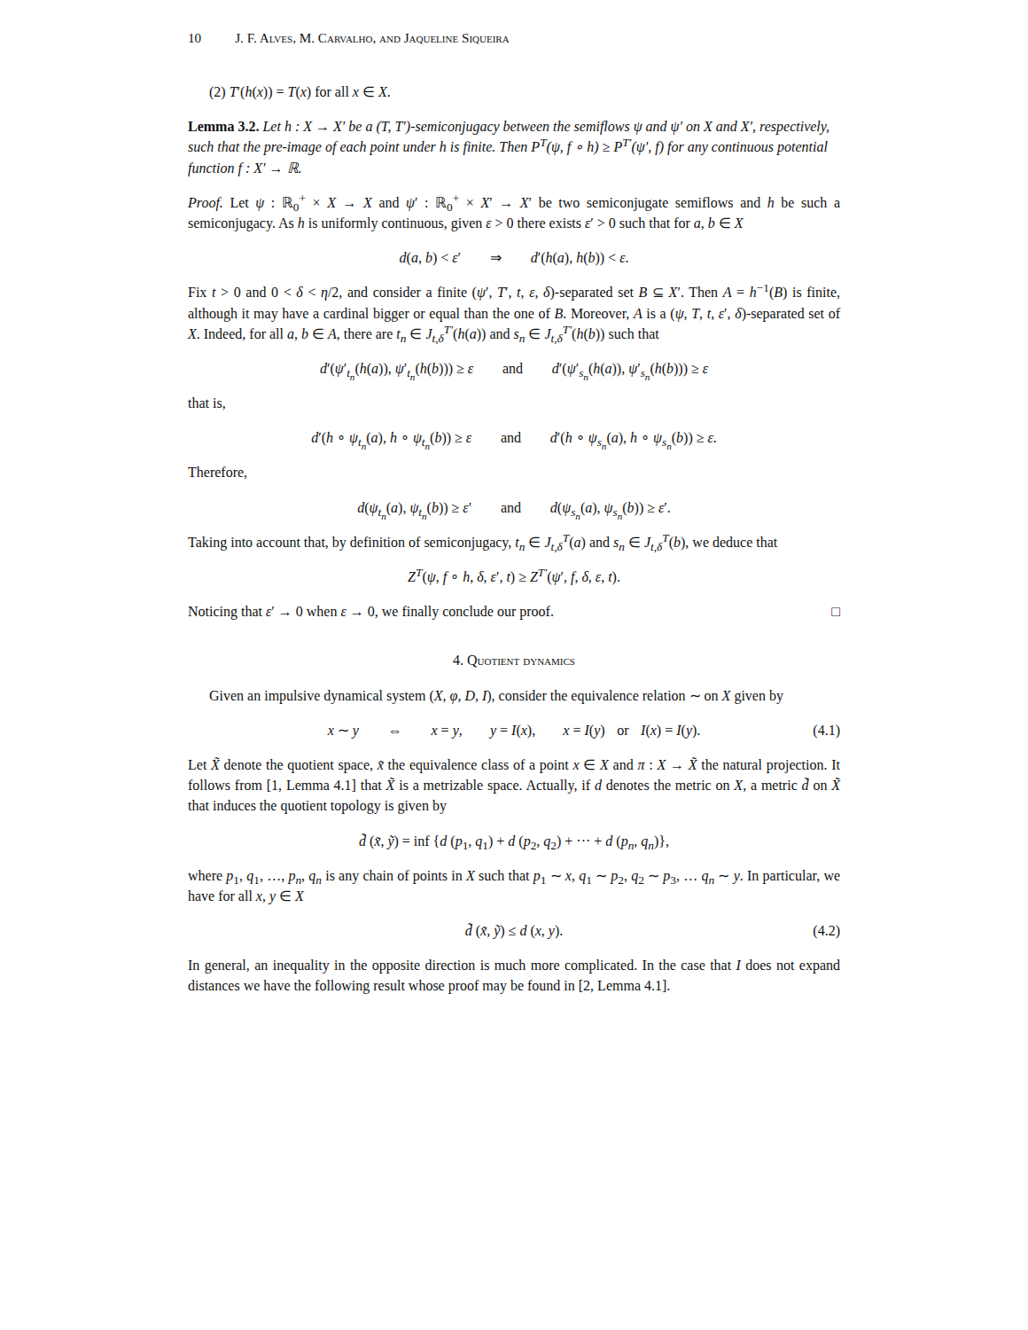10 J. F. Alves, M. Carvalho, and Jaqueline Siqueira
(2) T′(h(x)) = T(x) for all x ∈ X.
Lemma 3.2. Let h : X → X′ be a (T, T′)-semiconjugacy between the semiflows ψ and ψ′ on X and X′, respectively, such that the pre-image of each point under h is finite. Then PT(ψ, f ∘ h) ≥ PT′(ψ′, f) for any continuous potential function f : X′ → ℝ.
Proof. Let ψ : ℝ0+ × X → X and ψ′ : ℝ0+ × X′ → X′ be two semiconjugate semiflows and h be such a semiconjugacy. As h is uniformly continuous, given ε > 0 there exists ε′ > 0 such that for a, b ∈ X
d(a, b) < ε′ ⇒ d′(h(a), h(b)) < ε.
Fix t > 0 and 0 < δ < η/2, and consider a finite (ψ′, T′, t, ε, δ)-separated set B ⊆ X′. Then A = h−1(B) is finite, although it may have a cardinal bigger or equal than the one of B. Moreover, A is a (ψ, T, t, ε′, δ)-separated set of X. Indeed, for all a, b ∈ A, there are tn ∈ Jt,δT′(h(a)) and sn ∈ Jt,δT′(h(b)) such that
d′(ψ′tn(h(a)), ψ′tn(h(b))) ≥ ε and d′(ψ′sn(h(a)), ψ′sn(h(b))) ≥ ε
that is,
d′(h ∘ ψtn(a), h ∘ ψtn(b)) ≥ ε and d′(h ∘ ψsn(a), h ∘ ψsn(b)) ≥ ε.
Therefore,
d(ψtn(a), ψtn(b)) ≥ ε′ and d(ψsn(a), ψsn(b)) ≥ ε′.
Taking into account that, by definition of semiconjugacy, tn ∈ Jt,δT(a) and sn ∈ Jt,δT(b), we deduce that
ZT(ψ, f ∘ h, δ, ε′, t) ≥ ZT′(ψ′, f, δ, ε, t).
Noticing that ε′ → 0 when ε → 0, we finally conclude our proof. □
4. Quotient dynamics
Given an impulsive dynamical system (X, φ, D, I), consider the equivalence relation ∼ on X given by
x ∼ y ⇔ x = y, y = I(x), x = I(y) or I(x) = I(y).
(4.1)
Let X̃ denote the quotient space, x̃ the equivalence class of a point x ∈ X and π : X → X̃ the natural projection. It follows from [1, Lemma 4.1] that X̃ is a metrizable space. Actually, if d denotes the metric on X, a metric d̃ on X̃ that induces the quotient topology is given by
d̃ (x̃, ỹ) = inf {d (p1, q1) + d (p2, q2) + ··· + d (pn, qn)},
where p1, q1, …, pn, qn is any chain of points in X such that p1 ∼ x, q1 ∼ p2, q2 ∼ p3, … qn ∼ y. In particular, we have for all x, y ∈ X
d̃ (x̃, ỹ) ≤ d (x, y).
(4.2)
In general, an inequality in the opposite direction is much more complicated. In the case that I does not expand distances we have the following result whose proof may be found in [2, Lemma 4.1].